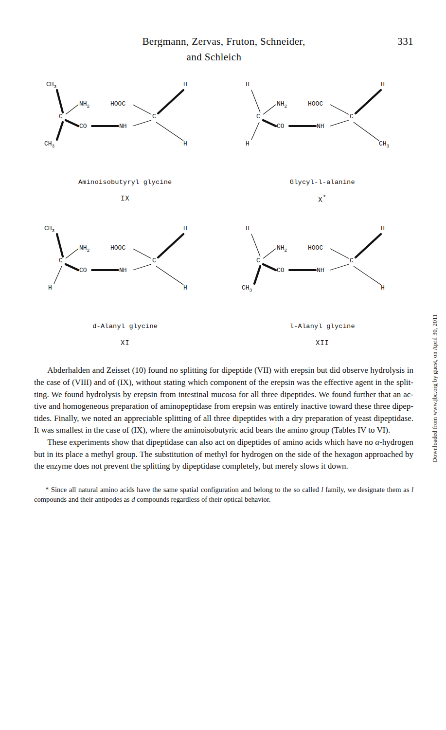331 Bergmann, Zervas, Fruton, Schneider, and Schleich
Downloaded from www.jbc.org by guest, on April 30, 2011
CH3 C CH3 NH2 CO HOOC NH C H H
Aminoisobutyryl glycine
IX
H C H NH2 CO HOOC NH C H CH3
Glycyl-l-alanine
X*
CH3 C H NH2 CO HOOC NH C H H
d-Alanyl glycine
XI
H C CH3 NH2 CO HOOC NH C H H
l-Alanyl glycine
XII
Abderhalden and Zeisset (10) found no splitting for dipeptide (VII) with erepsin but did observe hydrolysis in the case of (VIII) and of (IX), without stating which component of the erepsin was the effective agent in the splitting. We found hydrolysis by erepsin from intestinal mucosa for all three dipeptides. We found further that an active and homogeneous preparation of aminopeptidase from erepsin was entirely inactive toward these three dipeptides. Finally, we noted an appreciable splitting of all three dipeptides with a dry preparation of yeast dipeptidase. It was smallest in the case of (IX), where the aminoisobutyric acid bears the amino group (Tables IV to VI).
These experiments show that dipeptidase can also act on dipeptides of amino acids which have no α-hydrogen but in its place a methyl group. The substitution of methyl for hydrogen on the side of the hexagon approached by the enzyme does not prevent the splitting by dipeptidase completely, but merely slows it down.
* Since all natural amino acids have the same spatial configuration and belong to the so called l family, we designate them as l compounds and their antipodes as d compounds regardless of their optical behavior.